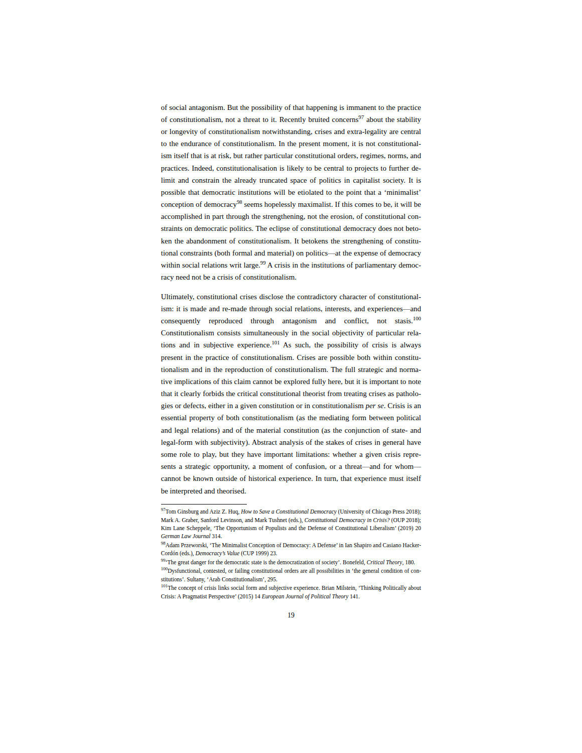of social antagonism. But the possibility of that happening is immanent to the practice of constitutionalism, not a threat to it. Recently bruited concerns97 about the stability or longevity of constitutionalism notwithstanding, crises and extra-legality are central to the endurance of constitutionalism. In the present moment, it is not constitutionalism itself that is at risk, but rather particular constitutional orders, regimes, norms, and practices. Indeed, constitutionalisation is likely to be central to projects to further delimit and constrain the already truncated space of politics in capitalist society. It is possible that democratic institutions will be etiolated to the point that a ‘minimalist’ conception of democracy98 seems hopelessly maximalist. If this comes to be, it will be accomplished in part through the strengthening, not the erosion, of constitutional constraints on democratic politics. The eclipse of constitutional democracy does not betoken the abandonment of constitutionalism. It betokens the strengthening of constitutional constraints (both formal and material) on politics—at the expense of democracy within social relations writ large.99 A crisis in the institutions of parliamentary democracy need not be a crisis of constitutionalism.
Ultimately, constitutional crises disclose the contradictory character of constitutionalism: it is made and re-made through social relations, interests, and experiences—and consequently reproduced through antagonism and conflict, not stasis.100 Constitutionalism consists simultaneously in the social objectivity of particular relations and in subjective experience.101 As such, the possibility of crisis is always present in the practice of constitutionalism. Crises are possible both within constitutionalism and in the reproduction of constitutionalism. The full strategic and normative implications of this claim cannot be explored fully here, but it is important to note that it clearly forbids the critical constitutional theorist from treating crises as pathologies or defects, either in a given constitution or in constitutionalism per se. Crisis is an essential property of both constitutionalism (as the mediating form between political and legal relations) and of the material constitution (as the conjunction of state- and legal-form with subjectivity). Abstract analysis of the stakes of crises in general have some role to play, but they have important limitations: whether a given crisis represents a strategic opportunity, a moment of confusion, or a threat—and for whom—cannot be known outside of historical experience. In turn, that experience must itself be interpreted and theorised.
97Tom Ginsburg and Aziz Z. Huq, How to Save a Constitutional Democracy (University of Chicago Press 2018); Mark A. Graber, Sanford Levinson, and Mark Tushnet (eds.), Constitutional Democracy in Crisis? (OUP 2018); Kim Lane Scheppele, ‘The Opportunism of Populists and the Defense of Constitutional Liberalism’ (2019) 20 German Law Journal 314.
98Adam Przeworski, ‘The Minimalist Conception of Democracy: A Defense’ in Ian Shapiro and Casiano Hacker-Cordón (eds.), Democracy’s Value (CUP 1999) 23.
99‘The great danger for the democratic state is the democratization of society’. Bonefeld, Critical Theory, 180.
100Dysfunctional, contested, or failing constitutional orders are all possibilities in ‘the general condition of constitutions’. Sultany, ‘Arab Constitutionalism’, 295.
101The concept of crisis links social form and subjective experience. Brian Milstein, ‘Thinking Politically about Crisis: A Pragmatist Perspective’ (2015) 14 European Journal of Political Theory 141.
19